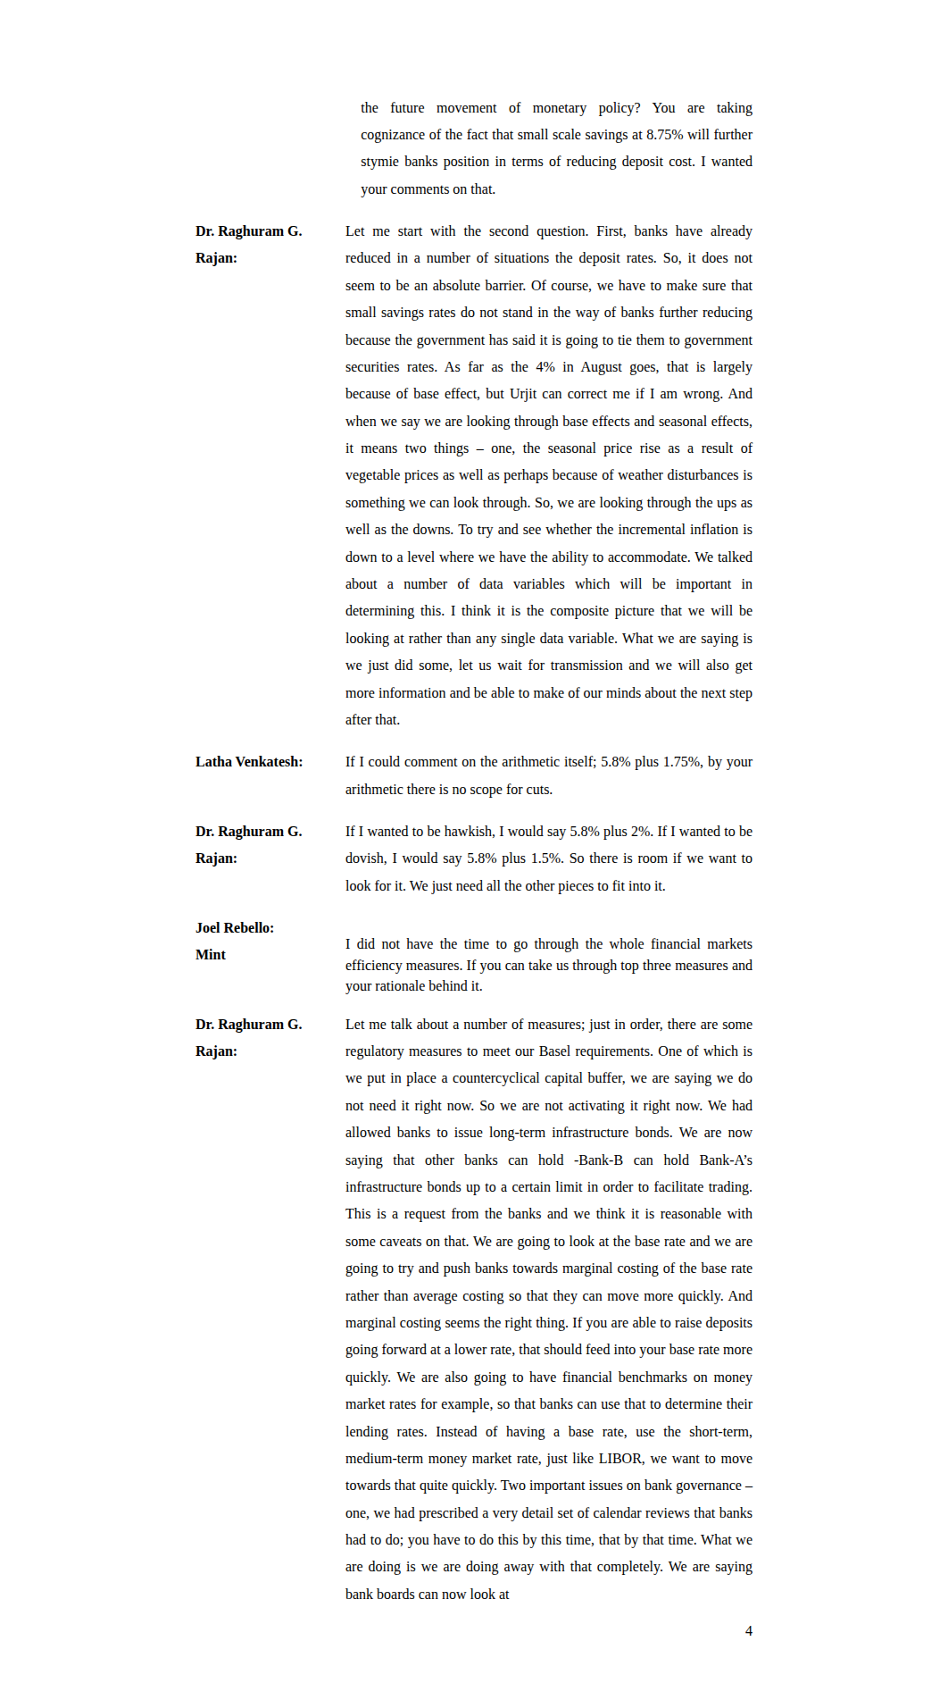the future movement of monetary policy? You are taking cognizance of the fact that small scale savings at 8.75% will further stymie banks position in terms of reducing deposit cost. I wanted your comments on that.
| Dr. Raghuram G. Rajan: | Let me start with the second question. First, banks have already reduced in a number of situations the deposit rates. So, it does not seem to be an absolute barrier. Of course, we have to make sure that small savings rates do not stand in the way of banks further reducing because the government has said it is going to tie them to government securities rates. As far as the 4% in August goes, that is largely because of base effect, but Urjit can correct me if I am wrong. And when we say we are looking through base effects and seasonal effects, it means two things – one, the seasonal price rise as a result of vegetable prices as well as perhaps because of weather disturbances is something we can look through. So, we are looking through the ups as well as the downs. To try and see whether the incremental inflation is down to a level where we have the ability to accommodate. We talked about a number of data variables which will be important in determining this. I think it is the composite picture that we will be looking at rather than any single data variable. What we are saying is we just did some, let us wait for transmission and we will also get more information and be able to make of our minds about the next step after that. |
| Latha Venkatesh: | If I could comment on the arithmetic itself; 5.8% plus 1.75%, by your arithmetic there is no scope for cuts. |
| Dr. Raghuram G. Rajan: | If I wanted to be hawkish, I would say 5.8% plus 2%. If I wanted to be dovish, I would say 5.8% plus 1.5%. So there is room if we want to look for it. We just need all the other pieces to fit into it. |
| Joel Rebello: Mint | I did not have the time to go through the whole financial markets efficiency measures. If you can take us through top three measures and your rationale behind it. |
| Dr. Raghuram G. Rajan: | Let me talk about a number of measures; just in order, there are some regulatory measures to meet our Basel requirements. One of which is we put in place a countercyclical capital buffer, we are saying we do not need it right now. So we are not activating it right now. We had allowed banks to issue long-term infrastructure bonds. We are now saying that other banks can hold -Bank-B can hold Bank-A’s infrastructure bonds up to a certain limit in order to facilitate trading. This is a request from the banks and we think it is reasonable with some caveats on that. We are going to look at the base rate and we are going to try and push banks towards marginal costing of the base rate rather than average costing so that they can move more quickly. And marginal costing seems the right thing. If you are able to raise deposits going forward at a lower rate, that should feed into your base rate more quickly. We are also going to have financial benchmarks on money market rates for example, so that banks can use that to determine their lending rates. Instead of having a base rate, use the short-term, medium-term money market rate, just like LIBOR, we want to move towards that quite quickly. Two important issues on bank governance – one, we had prescribed a very detail set of calendar reviews that banks had to do; you have to do this by this time, that by that time. What we are doing is we are doing away with that completely. We are saying bank boards can now look at |
4